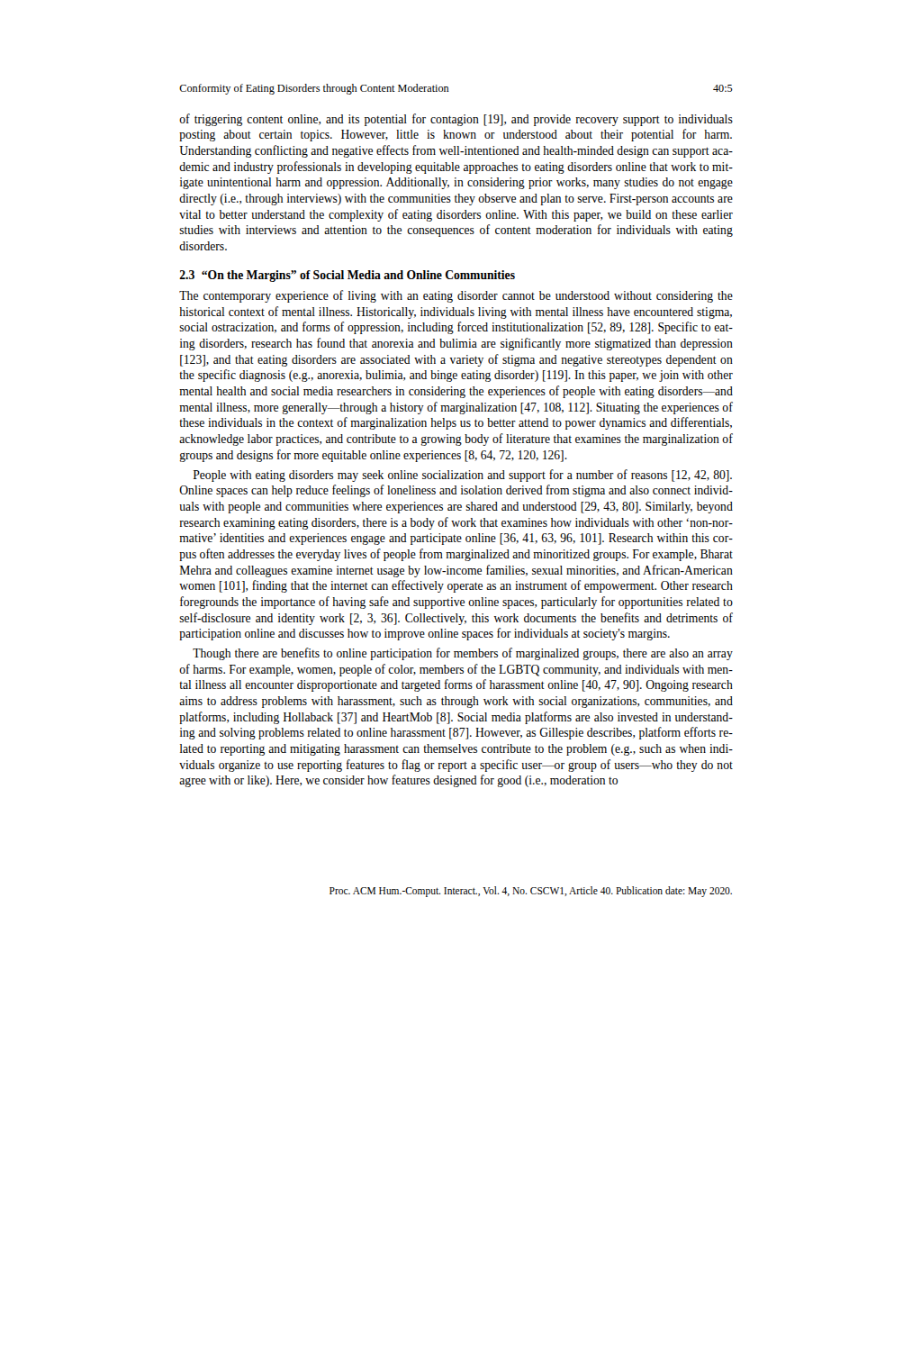Conformity of Eating Disorders through Content Moderation 40:5
of triggering content online, and its potential for contagion [19], and provide recovery support to individuals posting about certain topics. However, little is known or understood about their potential for harm. Understanding conflicting and negative effects from well-intentioned and health-minded design can support academic and industry professionals in developing equitable approaches to eating disorders online that work to mitigate unintentional harm and oppression. Additionally, in considering prior works, many studies do not engage directly (i.e., through interviews) with the communities they observe and plan to serve. First-person accounts are vital to better understand the complexity of eating disorders online. With this paper, we build on these earlier studies with interviews and attention to the consequences of content moderation for individuals with eating disorders.
2.3“On the Margins” of Social Media and Online Communities
The contemporary experience of living with an eating disorder cannot be understood without considering the historical context of mental illness. Historically, individuals living with mental illness have encountered stigma, social ostracization, and forms of oppression, including forced institutionalization [52, 89, 128]. Specific to eating disorders, research has found that anorexia and bulimia are significantly more stigmatized than depression [123], and that eating disorders are associated with a variety of stigma and negative stereotypes dependent on the specific diagnosis (e.g., anorexia, bulimia, and binge eating disorder) [119]. In this paper, we join with other mental health and social media researchers in considering the experiences of people with eating disorders—and mental illness, more generally—through a history of marginalization [47, 108, 112]. Situating the experiences of these individuals in the context of marginalization helps us to better attend to power dynamics and differentials, acknowledge labor practices, and contribute to a growing body of literature that examines the marginalization of groups and designs for more equitable online experiences [8, 64, 72, 120, 126].
People with eating disorders may seek online socialization and support for a number of reasons [12, 42, 80]. Online spaces can help reduce feelings of loneliness and isolation derived from stigma and also connect individuals with people and communities where experiences are shared and understood [29, 43, 80]. Similarly, beyond research examining eating disorders, there is a body of work that examines how individuals with other ‘non-normative’ identities and experiences engage and participate online [36, 41, 63, 96, 101]. Research within this corpus often addresses the everyday lives of people from marginalized and minoritized groups. For example, Bharat Mehra and colleagues examine internet usage by low-income families, sexual minorities, and African-American women [101], finding that the internet can effectively operate as an instrument of empowerment. Other research foregrounds the importance of having safe and supportive online spaces, particularly for opportunities related to self-disclosure and identity work [2, 3, 36]. Collectively, this work documents the benefits and detriments of participation online and discusses how to improve online spaces for individuals at society's margins.
Though there are benefits to online participation for members of marginalized groups, there are also an array of harms. For example, women, people of color, members of the LGBTQ community, and individuals with mental illness all encounter disproportionate and targeted forms of harassment online [40, 47, 90]. Ongoing research aims to address problems with harassment, such as through work with social organizations, communities, and platforms, including Hollaback [37] and HeartMob [8]. Social media platforms are also invested in understanding and solving problems related to online harassment [87]. However, as Gillespie describes, platform efforts related to reporting and mitigating harassment can themselves contribute to the problem (e.g., such as when individuals organize to use reporting features to flag or report a specific user—or group of users—who they do not agree with or like). Here, we consider how features designed for good (i.e., moderation to
Proc. ACM Hum.-Comput. Interact., Vol. 4, No. CSCW1, Article 40. Publication date: May 2020.